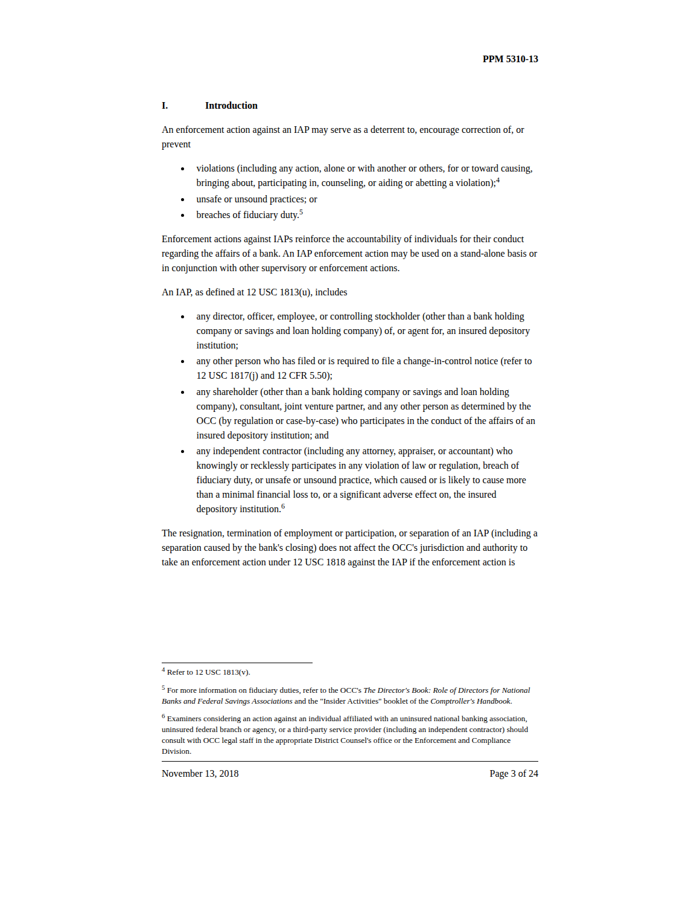PPM 5310-13
I. Introduction
An enforcement action against an IAP may serve as a deterrent to, encourage correction of, or prevent
violations (including any action, alone or with another or others, for or toward causing, bringing about, participating in, counseling, or aiding or abetting a violation);4
unsafe or unsound practices; or
breaches of fiduciary duty.5
Enforcement actions against IAPs reinforce the accountability of individuals for their conduct regarding the affairs of a bank. An IAP enforcement action may be used on a stand-alone basis or in conjunction with other supervisory or enforcement actions.
An IAP, as defined at 12 USC 1813(u), includes
any director, officer, employee, or controlling stockholder (other than a bank holding company or savings and loan holding company) of, or agent for, an insured depository institution;
any other person who has filed or is required to file a change-in-control notice (refer to 12 USC 1817(j) and 12 CFR 5.50);
any shareholder (other than a bank holding company or savings and loan holding company), consultant, joint venture partner, and any other person as determined by the OCC (by regulation or case-by-case) who participates in the conduct of the affairs of an insured depository institution; and
any independent contractor (including any attorney, appraiser, or accountant) who knowingly or recklessly participates in any violation of law or regulation, breach of fiduciary duty, or unsafe or unsound practice, which caused or is likely to cause more than a minimal financial loss to, or a significant adverse effect on, the insured depository institution.6
The resignation, termination of employment or participation, or separation of an IAP (including a separation caused by the bank's closing) does not affect the OCC's jurisdiction and authority to take an enforcement action under 12 USC 1818 against the IAP if the enforcement action is
4 Refer to 12 USC 1813(v).
5 For more information on fiduciary duties, refer to the OCC's The Director's Book: Role of Directors for National Banks and Federal Savings Associations and the "Insider Activities" booklet of the Comptroller's Handbook.
6 Examiners considering an action against an individual affiliated with an uninsured national banking association, uninsured federal branch or agency, or a third-party service provider (including an independent contractor) should consult with OCC legal staff in the appropriate District Counsel's office or the Enforcement and Compliance Division.
November 13, 2018 Page 3 of 24